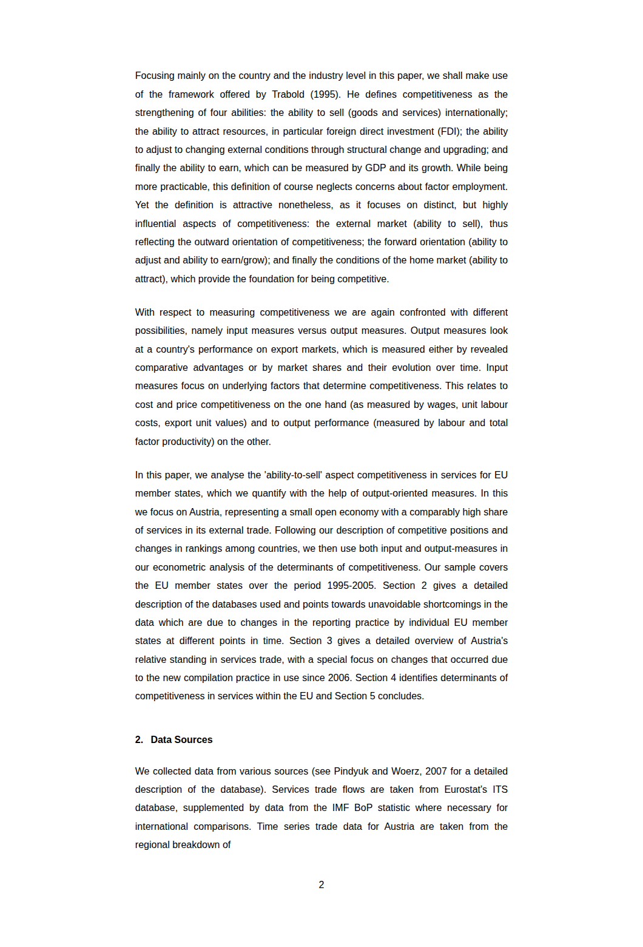Focusing mainly on the country and the industry level in this paper, we shall make use of the framework offered by Trabold (1995). He defines competitiveness as the strengthening of four abilities: the ability to sell (goods and services) internationally; the ability to attract resources, in particular foreign direct investment (FDI); the ability to adjust to changing external conditions through structural change and upgrading; and finally the ability to earn, which can be measured by GDP and its growth. While being more practicable, this definition of course neglects concerns about factor employment. Yet the definition is attractive nonetheless, as it focuses on distinct, but highly influential aspects of competitiveness: the external market (ability to sell), thus reflecting the outward orientation of competitiveness; the forward orientation (ability to adjust and ability to earn/grow); and finally the conditions of the home market (ability to attract), which provide the foundation for being competitive.
With respect to measuring competitiveness we are again confronted with different possibilities, namely input measures versus output measures. Output measures look at a country's performance on export markets, which is measured either by revealed comparative advantages or by market shares and their evolution over time. Input measures focus on underlying factors that determine competitiveness. This relates to cost and price competitiveness on the one hand (as measured by wages, unit labour costs, export unit values) and to output performance (measured by labour and total factor productivity) on the other.
In this paper, we analyse the 'ability-to-sell' aspect competitiveness in services for EU member states, which we quantify with the help of output-oriented measures. In this we focus on Austria, representing a small open economy with a comparably high share of services in its external trade. Following our description of competitive positions and changes in rankings among countries, we then use both input and output-measures in our econometric analysis of the determinants of competitiveness. Our sample covers the EU member states over the period 1995-2005. Section 2 gives a detailed description of the databases used and points towards unavoidable shortcomings in the data which are due to changes in the reporting practice by individual EU member states at different points in time. Section 3 gives a detailed overview of Austria's relative standing in services trade, with a special focus on changes that occurred due to the new compilation practice in use since 2006. Section 4 identifies determinants of competitiveness in services within the EU and Section 5 concludes.
2. Data Sources
We collected data from various sources (see Pindyuk and Woerz, 2007 for a detailed description of the database). Services trade flows are taken from Eurostat's ITS database, supplemented by data from the IMF BoP statistic where necessary for international comparisons. Time series trade data for Austria are taken from the regional breakdown of
2